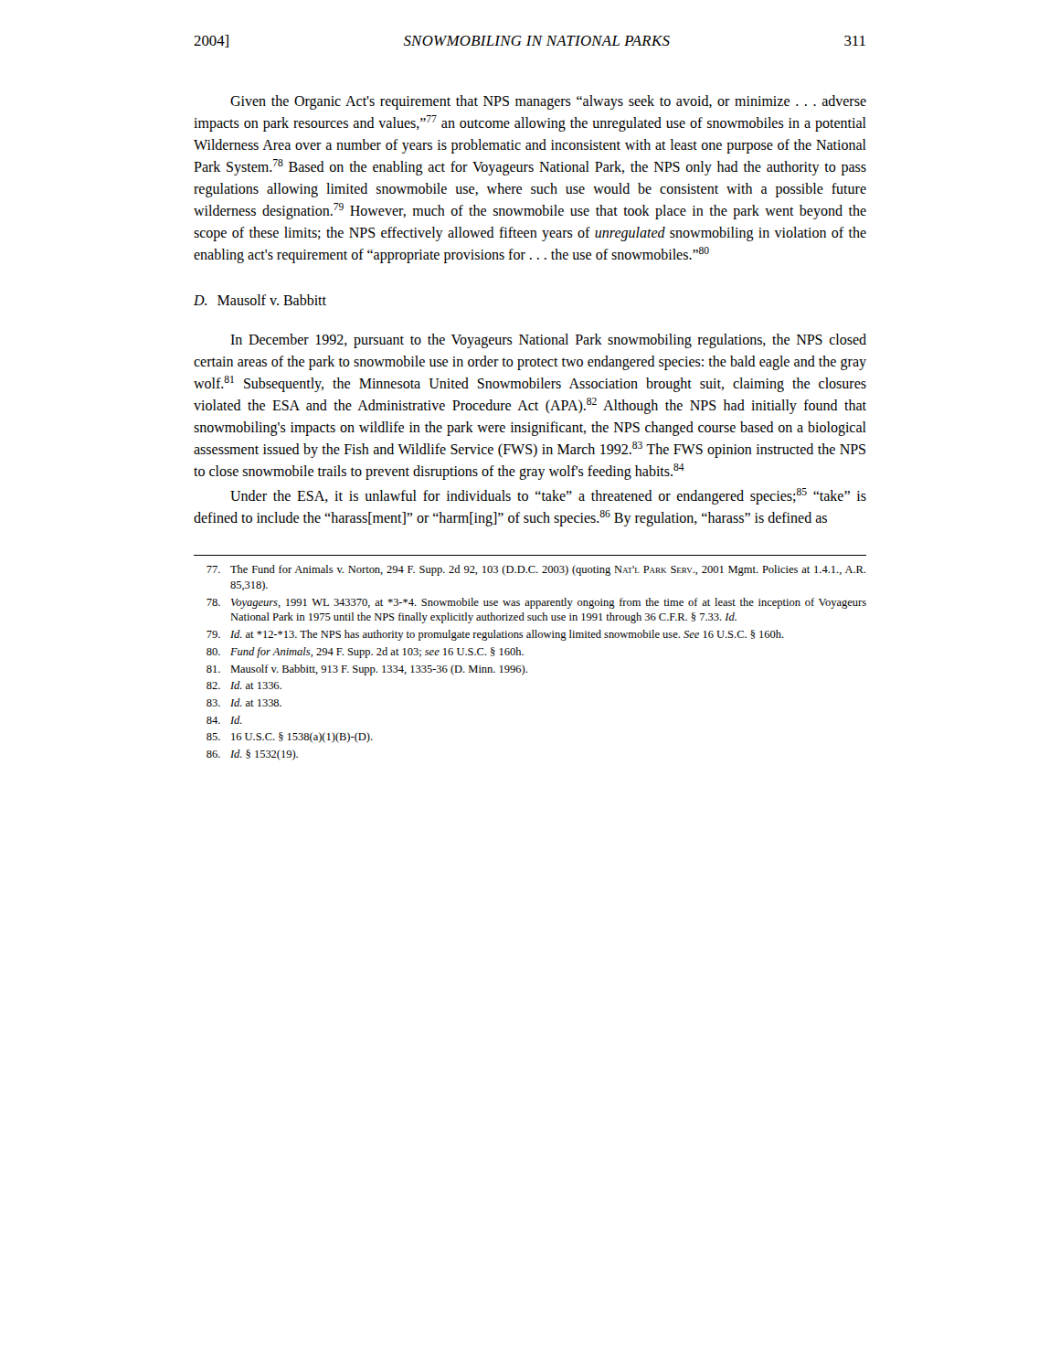2004] SNOWMOBILING IN NATIONAL PARKS 311
Given the Organic Act's requirement that NPS managers “always seek to avoid, or minimize . . . adverse impacts on park resources and values,”77 an outcome allowing the unregulated use of snowmobiles in a potential Wilderness Area over a number of years is problematic and inconsistent with at least one purpose of the National Park System.78 Based on the enabling act for Voyageurs National Park, the NPS only had the authority to pass regulations allowing limited snowmobile use, where such use would be consistent with a possible future wilderness designation.79 However, much of the snowmobile use that took place in the park went beyond the scope of these limits; the NPS effectively allowed fifteen years of unregulated snowmobiling in violation of the enabling act's requirement of “appropriate provisions for . . . the use of snowmobiles.”80
D. Mausolf v. Babbitt
In December 1992, pursuant to the Voyageurs National Park snowmobiling regulations, the NPS closed certain areas of the park to snowmobile use in order to protect two endangered species: the bald eagle and the gray wolf.81 Subsequently, the Minnesota United Snowmobilers Association brought suit, claiming the closures violated the ESA and the Administrative Procedure Act (APA).82 Although the NPS had initially found that snowmobiling's impacts on wildlife in the park were insignificant, the NPS changed course based on a biological assessment issued by the Fish and Wildlife Service (FWS) in March 1992.83 The FWS opinion instructed the NPS to close snowmobile trails to prevent disruptions of the gray wolf's feeding habits.84
Under the ESA, it is unlawful for individuals to “take” a threatened or endangered species;85 “take” is defined to include the “harass[ment]” or “harm[ing]” of such species.86 By regulation, “harass” is defined as
The Fund for Animals v. Norton, 294 F. Supp. 2d 92, 103 (D.D.C. 2003) (quoting Nat'l Park Serv., 2001 Mgmt. Policies at 1.4.1., A.R. 85,318).
Voyageurs, 1991 WL 343370, at *3-*4. Snowmobile use was apparently ongoing from the time of at least the inception of Voyageurs National Park in 1975 until the NPS finally explicitly authorized such use in 1991 through 36 C.F.R. § 7.33. Id.
Id. at *12-*13. The NPS has authority to promulgate regulations allowing limited snowmobile use. See 16 U.S.C. § 160h.
Fund for Animals, 294 F. Supp. 2d at 103; see 16 U.S.C. § 160h.
Mausolf v. Babbitt, 913 F. Supp. 1334, 1335-36 (D. Minn. 1996).
Id. at 1336.
Id. at 1338.
Id.
16 U.S.C. § 1538(a)(1)(B)-(D).
Id. § 1532(19).